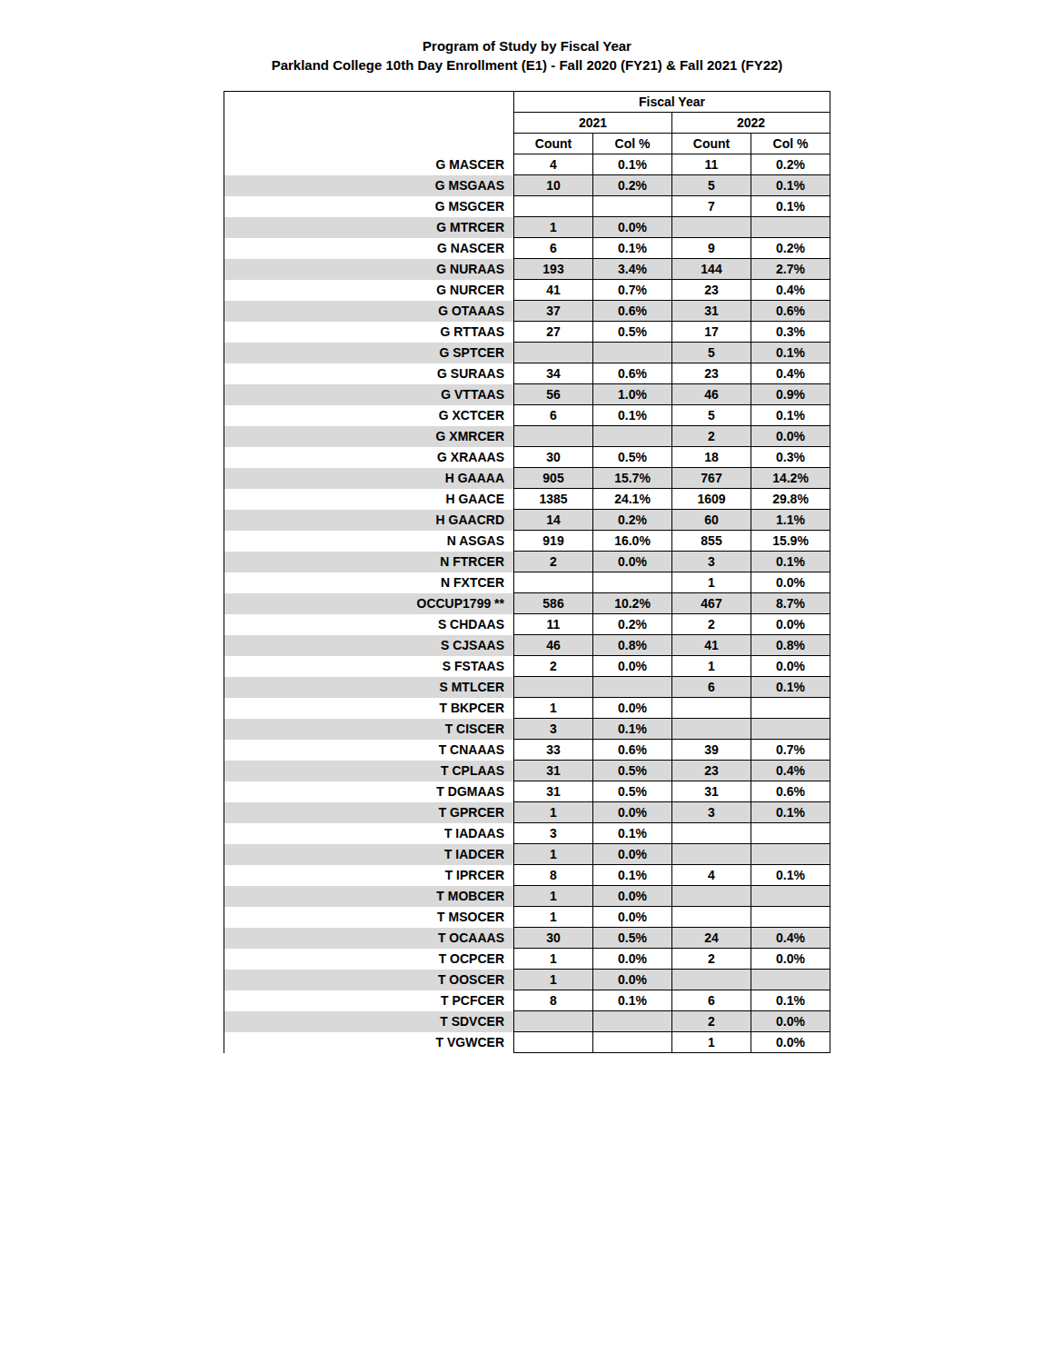Program of Study by Fiscal Year
Parkland College 10th Day Enrollment (E1) - Fall 2020 (FY21) & Fall 2021 (FY22)
| | Fiscal Year |
| --- | --- |
| | 2021 | 2022 |
| | Count | Col % | Count | Col % |
| G MASCER | 4 | 0.1% | 11 | 0.2% |
| G MSGAAS | 10 | 0.2% | 5 | 0.1% |
| G MSGCER | | | 7 | 0.1% |
| G MTRCER | 1 | 0.0% | | |
| G NASCER | 6 | 0.1% | 9 | 0.2% |
| G NURAAS | 193 | 3.4% | 144 | 2.7% |
| G NURCER | 41 | 0.7% | 23 | 0.4% |
| G OTAAAS | 37 | 0.6% | 31 | 0.6% |
| G RTTAAS | 27 | 0.5% | 17 | 0.3% |
| G SPTCER | | | 5 | 0.1% |
| G SURAAS | 34 | 0.6% | 23 | 0.4% |
| G VTTAAS | 56 | 1.0% | 46 | 0.9% |
| G XCTCER | 6 | 0.1% | 5 | 0.1% |
| G XMRCER | | | 2 | 0.0% |
| G XRAAAS | 30 | 0.5% | 18 | 0.3% |
| H GAAAA | 905 | 15.7% | 767 | 14.2% |
| H GAACE | 1385 | 24.1% | 1609 | 29.8% |
| H GAACRD | 14 | 0.2% | 60 | 1.1% |
| N ASGAS | 919 | 16.0% | 855 | 15.9% |
| N FTRCER | 2 | 0.0% | 3 | 0.1% |
| N FXTCER | | | 1 | 0.0% |
| OCCUP1799 ** | 586 | 10.2% | 467 | 8.7% |
| S CHDAAS | 11 | 0.2% | 2 | 0.0% |
| S CJSAAS | 46 | 0.8% | 41 | 0.8% |
| S FSTAAS | 2 | 0.0% | 1 | 0.0% |
| S MTLCER | | | 6 | 0.1% |
| T BKPCER | 1 | 0.0% | | |
| T CISCER | 3 | 0.1% | | |
| T CNAAAS | 33 | 0.6% | 39 | 0.7% |
| T CPLAAS | 31 | 0.5% | 23 | 0.4% |
| T DGMAAS | 31 | 0.5% | 31 | 0.6% |
| T GPRCER | 1 | 0.0% | 3 | 0.1% |
| T IADAAS | 3 | 0.1% | | |
| T IADCER | 1 | 0.0% | | |
| T IPRCER | 8 | 0.1% | 4 | 0.1% |
| T MOBCER | 1 | 0.0% | | |
| T MSOCER | 1 | 0.0% | | |
| T OCAAAS | 30 | 0.5% | 24 | 0.4% |
| T OCPCER | 1 | 0.0% | 2 | 0.0% |
| T OOSCER | 1 | 0.0% | | |
| T PCFCER | 8 | 0.1% | 6 | 0.1% |
| T SDVCER | | | 2 | 0.0% |
| T VGWCER | | | 1 | 0.0% |